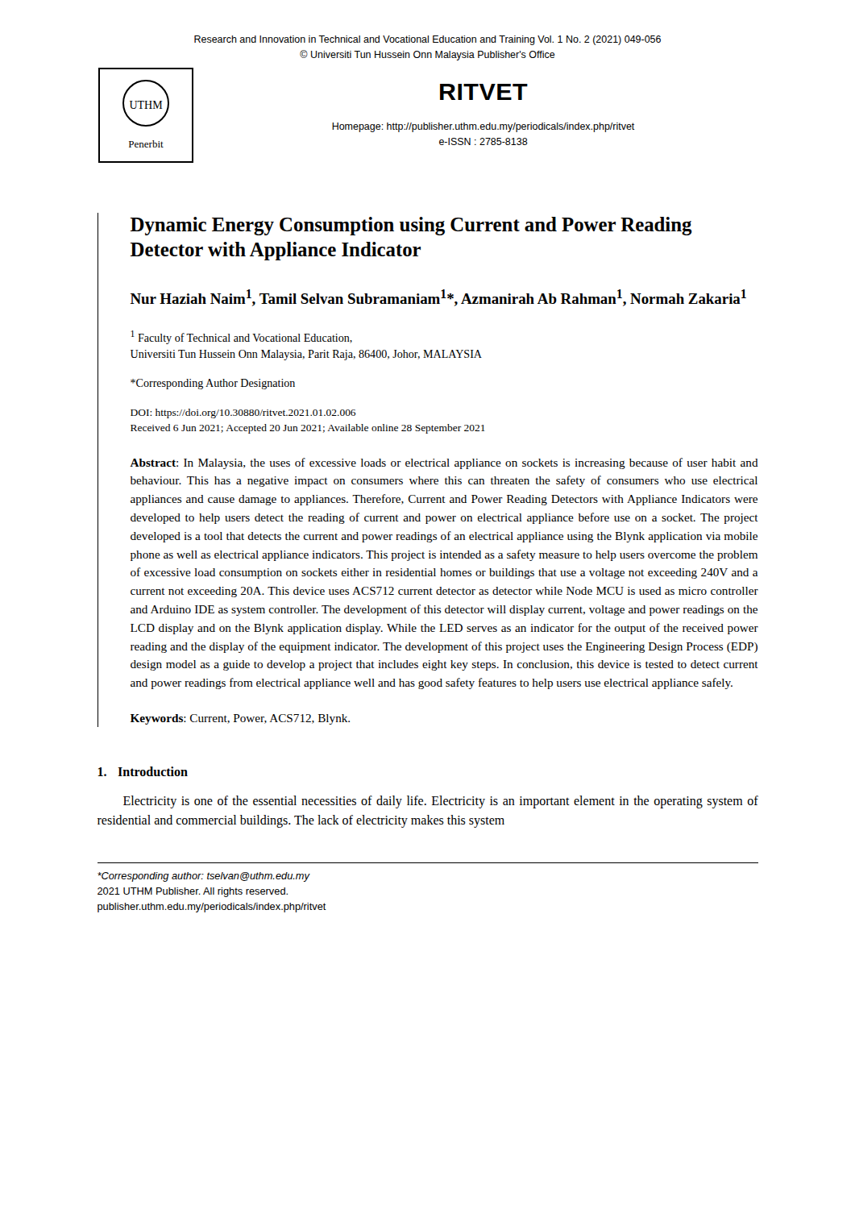Research and Innovation in Technical and Vocational Education and Training Vol. 1 No. 2 (2021) 049-056
© Universiti Tun Hussein Onn Malaysia Publisher's Office
RITVET
Homepage: http://publisher.uthm.edu.my/periodicals/index.php/ritvet
e-ISSN : 2785-8138
Dynamic Energy Consumption using Current and Power Reading Detector with Appliance Indicator
Nur Haziah Naim1, Tamil Selvan Subramaniam1*, Azmanirah Ab Rahman1, Normah Zakaria1
1 Faculty of Technical and Vocational Education,
Universiti Tun Hussein Onn Malaysia, Parit Raja, 86400, Johor, MALAYSIA
*Corresponding Author Designation
DOI: https://doi.org/10.30880/ritvet.2021.01.02.006
Received 6 Jun 2021; Accepted 20 Jun 2021; Available online 28 September 2021
Abstract: In Malaysia, the uses of excessive loads or electrical appliance on sockets is increasing because of user habit and behaviour. This has a negative impact on consumers where this can threaten the safety of consumers who use electrical appliances and cause damage to appliances. Therefore, Current and Power Reading Detectors with Appliance Indicators were developed to help users detect the reading of current and power on electrical appliance before use on a socket. The project developed is a tool that detects the current and power readings of an electrical appliance using the Blynk application via mobile phone as well as electrical appliance indicators. This project is intended as a safety measure to help users overcome the problem of excessive load consumption on sockets either in residential homes or buildings that use a voltage not exceeding 240V and a current not exceeding 20A. This device uses ACS712 current detector as detector while Node MCU is used as micro controller and Arduino IDE as system controller. The development of this detector will display current, voltage and power readings on the LCD display and on the Blynk application display. While the LED serves as an indicator for the output of the received power reading and the display of the equipment indicator. The development of this project uses the Engineering Design Process (EDP) design model as a guide to develop a project that includes eight key steps. In conclusion, this device is tested to detect current and power readings from electrical appliance well and has good safety features to help users use electrical appliance safely.
Keywords: Current, Power, ACS712, Blynk.
1. Introduction
Electricity is one of the essential necessities of daily life. Electricity is an important element in the operating system of residential and commercial buildings. The lack of electricity makes this system
*Corresponding author: tselvan@uthm.edu.my
2021 UTHM Publisher. All rights reserved.
publisher.uthm.edu.my/periodicals/index.php/ritvet